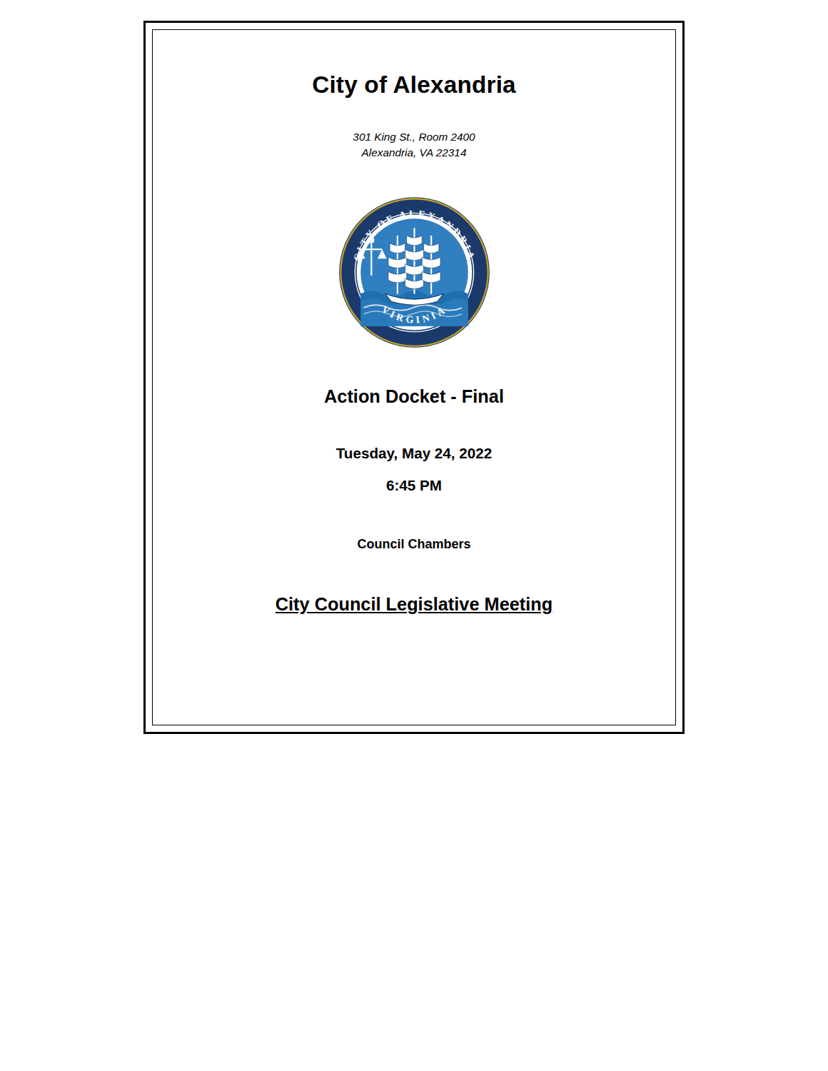City of Alexandria
301 King St., Room 2400
Alexandria, VA 22314
CITY OF ALEXANDRIA VIRGINIA
Action Docket - Final
Tuesday, May 24, 2022
6:45 PM
Council Chambers
City Council Legislative Meeting